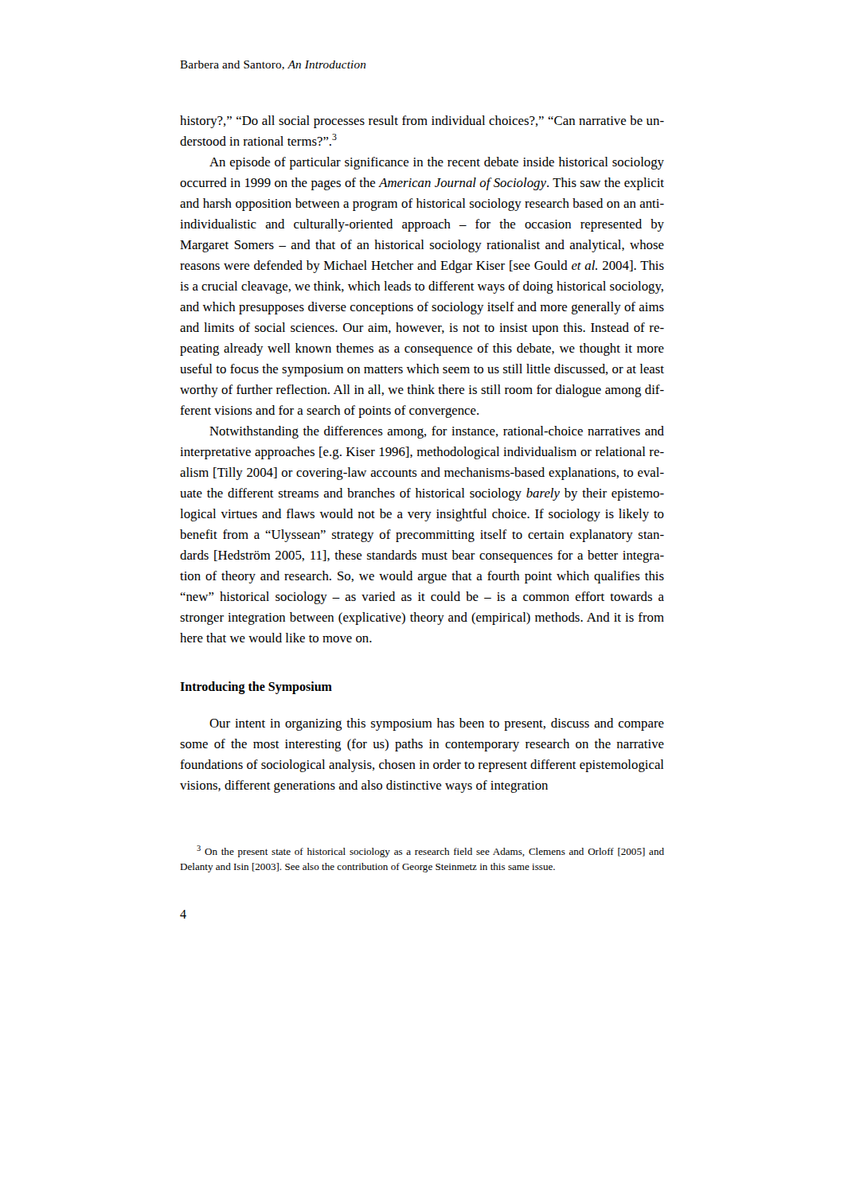Barbera and Santoro, An Introduction
history?,” “Do all social processes result from individual choices?,” “Can narrative be understood in rational terms?”.3
An episode of particular significance in the recent debate inside historical sociology occurred in 1999 on the pages of the American Journal of Sociology. This saw the explicit and harsh opposition between a program of historical sociology research based on an anti-individualistic and culturally-oriented approach – for the occasion represented by Margaret Somers – and that of an historical sociology rationalist and analytical, whose reasons were defended by Michael Hetcher and Edgar Kiser [see Gould et al. 2004]. This is a crucial cleavage, we think, which leads to different ways of doing historical sociology, and which presupposes diverse conceptions of sociology itself and more generally of aims and limits of social sciences. Our aim, however, is not to insist upon this. Instead of repeating already well known themes as a consequence of this debate, we thought it more useful to focus the symposium on matters which seem to us still little discussed, or at least worthy of further reflection. All in all, we think there is still room for dialogue among different visions and for a search of points of convergence.
Notwithstanding the differences among, for instance, rational-choice narratives and interpretative approaches [e.g. Kiser 1996], methodological individualism or relational realism [Tilly 2004] or covering-law accounts and mechanisms-based explanations, to evaluate the different streams and branches of historical sociology barely by their epistemological virtues and flaws would not be a very insightful choice. If sociology is likely to benefit from a “Ulyssean” strategy of precommitting itself to certain explanatory standards [Hedström 2005, 11], these standards must bear consequences for a better integration of theory and research. So, we would argue that a fourth point which qualifies this “new” historical sociology – as varied as it could be – is a common effort towards a stronger integration between (explicative) theory and (empirical) methods. And it is from here that we would like to move on.
Introducing the Symposium
Our intent in organizing this symposium has been to present, discuss and compare some of the most interesting (for us) paths in contemporary research on the narrative foundations of sociological analysis, chosen in order to represent different epistemological visions, different generations and also distinctive ways of integration
3 On the present state of historical sociology as a research field see Adams, Clemens and Orloff [2005] and Delanty and Isin [2003]. See also the contribution of George Steinmetz in this same issue.
4